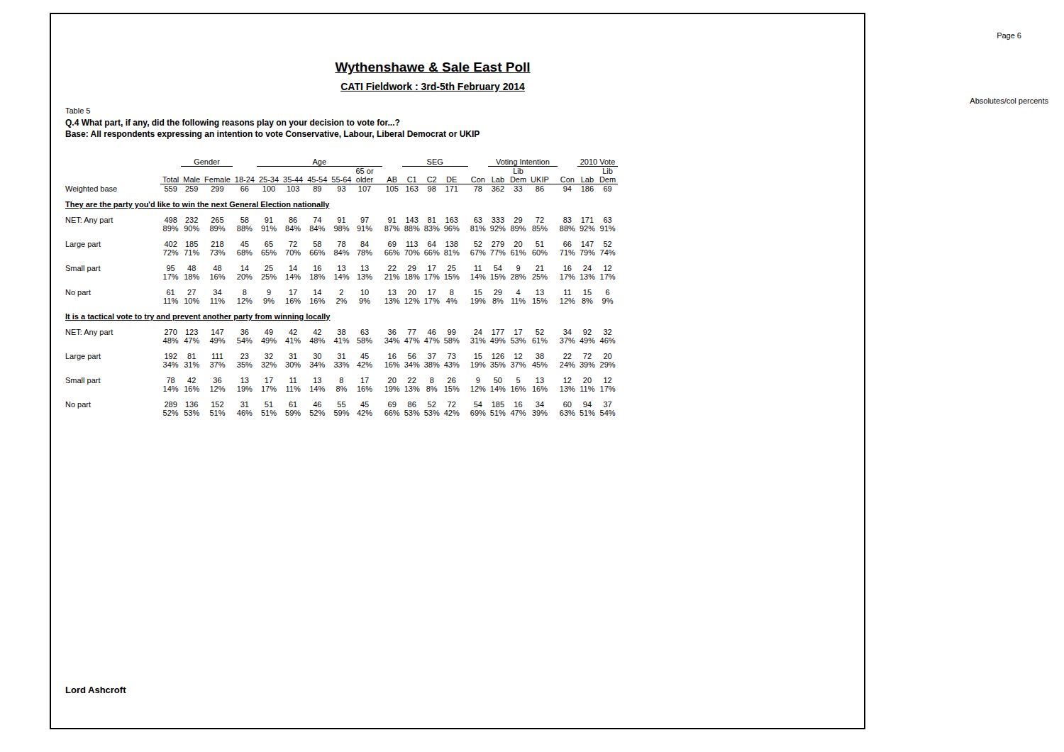Page 6
Absolutes/col percents
Wythenshawe & Sale East Poll
CATI Fieldwork : 3rd-5th February 2014
Table 5
Q.4 What part, if any, did the following reasons play on your decision to vote for...?
Base: All respondents expressing an intention to vote Conservative, Labour, Liberal Democrat or UKIP
| | | Gender | | Age | | SEG | | Voting Intention | | 2010 Vote |
| | | | | | | | | | 65 or | | | | | | | | | Lib | | | | | Lib |
| | Total | Male | Female | 18-24 | 25-34 | 35-44 | 45-54 | 55-64 | older | | AB | C1 | C2 | DE | | Con | Lab | Dem | UKIP | | Con | Lab | Dem |
| Weighted base | 559 | 259 | 299 | 66 | 100 | 103 | 89 | 93 | 107 | | 105 | 163 | 98 | 171 | | 78 | 362 | 33 | 86 | | 94 | 186 | 69 |
| They are the party you'd like to win the next General Election nationally |
| NET: Any part | 498 | 232 | 265 | 58 | 91 | 86 | 74 | 91 | 97 | | 91 | 143 | 81 | 163 | | 63 | 333 | 29 | 72 | | 83 | 171 | 63 |
| | 89% | 90% | 89% | 88% | 91% | 84% | 84% | 98% | 91% | | 87% | 88% | 83% | 96% | | 81% | 92% | 89% | 85% | | 88% | 92% | 91% |
| Large part | 402 | 185 | 218 | 45 | 65 | 72 | 58 | 78 | 84 | | 69 | 113 | 64 | 138 | | 52 | 279 | 20 | 51 | | 66 | 147 | 52 |
| | 72% | 71% | 73% | 68% | 65% | 70% | 66% | 84% | 78% | | 66% | 70% | 66% | 81% | | 67% | 77% | 61% | 60% | | 71% | 79% | 74% |
| Small part | 95 | 48 | 48 | 14 | 25 | 14 | 16 | 13 | 13 | | 22 | 29 | 17 | 25 | | 11 | 54 | 9 | 21 | | 16 | 24 | 12 |
| | 17% | 18% | 16% | 20% | 25% | 14% | 18% | 14% | 13% | | 21% | 18% | 17% | 15% | | 14% | 15% | 28% | 25% | | 17% | 13% | 17% |
| No part | 61 | 27 | 34 | 8 | 9 | 17 | 14 | 2 | 10 | | 13 | 20 | 17 | 8 | | 15 | 29 | 4 | 13 | | 11 | 15 | 6 |
| | 11% | 10% | 11% | 12% | 9% | 16% | 16% | 2% | 9% | | 13% | 12% | 17% | 4% | | 19% | 8% | 11% | 15% | | 12% | 8% | 9% |
| It is a tactical vote to try and prevent another party from winning locally |
| NET: Any part | 270 | 123 | 147 | 36 | 49 | 42 | 42 | 38 | 63 | | 36 | 77 | 46 | 99 | | 24 | 177 | 17 | 52 | | 34 | 92 | 32 |
| | 48% | 47% | 49% | 54% | 49% | 41% | 48% | 41% | 58% | | 34% | 47% | 47% | 58% | | 31% | 49% | 53% | 61% | | 37% | 49% | 46% |
| Large part | 192 | 81 | 111 | 23 | 32 | 31 | 30 | 31 | 45 | | 16 | 56 | 37 | 73 | | 15 | 126 | 12 | 38 | | 22 | 72 | 20 |
| | 34% | 31% | 37% | 35% | 32% | 30% | 34% | 33% | 42% | | 16% | 34% | 38% | 43% | | 19% | 35% | 37% | 45% | | 24% | 39% | 29% |
| Small part | 78 | 42 | 36 | 13 | 17 | 11 | 13 | 8 | 17 | | 20 | 22 | 8 | 26 | | 9 | 50 | 5 | 13 | | 12 | 20 | 12 |
| | 14% | 16% | 12% | 19% | 17% | 11% | 14% | 8% | 16% | | 19% | 13% | 8% | 15% | | 12% | 14% | 16% | 16% | | 13% | 11% | 17% |
| No part | 289 | 136 | 152 | 31 | 51 | 61 | 46 | 55 | 45 | | 69 | 86 | 52 | 72 | | 54 | 185 | 16 | 34 | | 60 | 94 | 37 |
| | 52% | 53% | 51% | 46% | 51% | 59% | 52% | 59% | 42% | | 66% | 53% | 53% | 42% | | 69% | 51% | 47% | 39% | | 63% | 51% | 54% |
Lord Ashcroft